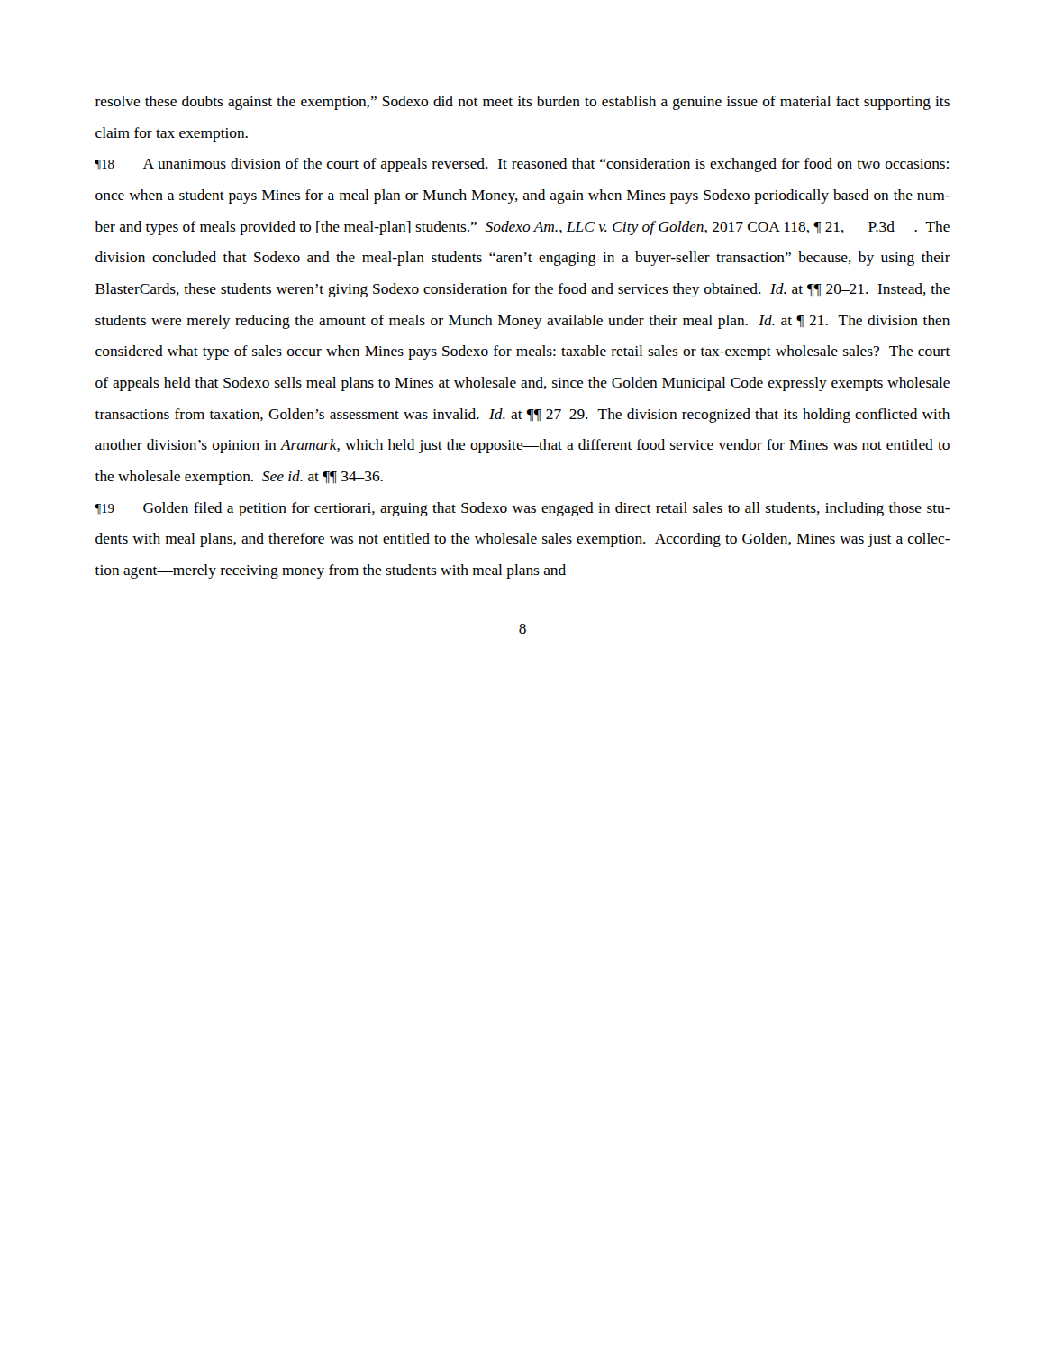resolve these doubts against the exemption,” Sodexo did not meet its burden to establish a genuine issue of material fact supporting its claim for tax exemption.
¶18 A unanimous division of the court of appeals reversed. It reasoned that “consideration is exchanged for food on two occasions: once when a student pays Mines for a meal plan or Munch Money, and again when Mines pays Sodexo periodically based on the number and types of meals provided to [the meal-plan] students.” Sodexo Am., LLC v. City of Golden, 2017 COA 118, ¶ 21, __ P.3d __. The division concluded that Sodexo and the meal-plan students “aren’t engaging in a buyer-seller transaction” because, by using their BlasterCards, these students weren’t giving Sodexo consideration for the food and services they obtained. Id. at ¶¶ 20–21. Instead, the students were merely reducing the amount of meals or Munch Money available under their meal plan. Id. at ¶ 21. The division then considered what type of sales occur when Mines pays Sodexo for meals: taxable retail sales or tax-exempt wholesale sales? The court of appeals held that Sodexo sells meal plans to Mines at wholesale and, since the Golden Municipal Code expressly exempts wholesale transactions from taxation, Golden’s assessment was invalid. Id. at ¶¶ 27–29. The division recognized that its holding conflicted with another division’s opinion in Aramark, which held just the opposite—that a different food service vendor for Mines was not entitled to the wholesale exemption. See id. at ¶¶ 34–36.
¶19 Golden filed a petition for certiorari, arguing that Sodexo was engaged in direct retail sales to all students, including those students with meal plans, and therefore was not entitled to the wholesale sales exemption. According to Golden, Mines was just a collection agent—merely receiving money from the students with meal plans and
8